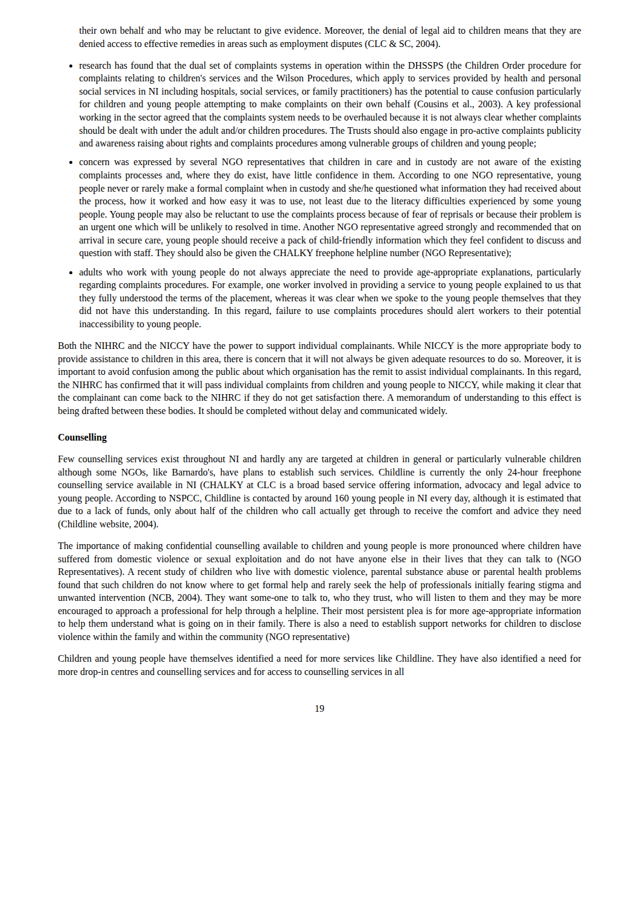their own behalf and who may be reluctant to give evidence. Moreover, the denial of legal aid to children means that they are denied access to effective remedies in areas such as employment disputes (CLC & SC, 2004).
research has found that the dual set of complaints systems in operation within the DHSSPS (the Children Order procedure for complaints relating to children's services and the Wilson Procedures, which apply to services provided by health and personal social services in NI including hospitals, social services, or family practitioners) has the potential to cause confusion particularly for children and young people attempting to make complaints on their own behalf (Cousins et al., 2003). A key professional working in the sector agreed that the complaints system needs to be overhauled because it is not always clear whether complaints should be dealt with under the adult and/or children procedures. The Trusts should also engage in pro-active complaints publicity and awareness raising about rights and complaints procedures among vulnerable groups of children and young people;
concern was expressed by several NGO representatives that children in care and in custody are not aware of the existing complaints processes and, where they do exist, have little confidence in them. According to one NGO representative, young people never or rarely make a formal complaint when in custody and she/he questioned what information they had received about the process, how it worked and how easy it was to use, not least due to the literacy difficulties experienced by some young people. Young people may also be reluctant to use the complaints process because of fear of reprisals or because their problem is an urgent one which will be unlikely to resolved in time. Another NGO representative agreed strongly and recommended that on arrival in secure care, young people should receive a pack of child-friendly information which they feel confident to discuss and question with staff. They should also be given the CHALKY freephone helpline number (NGO Representative);
adults who work with young people do not always appreciate the need to provide age-appropriate explanations, particularly regarding complaints procedures. For example, one worker involved in providing a service to young people explained to us that they fully understood the terms of the placement, whereas it was clear when we spoke to the young people themselves that they did not have this understanding. In this regard, failure to use complaints procedures should alert workers to their potential inaccessibility to young people.
Both the NIHRC and the NICCY have the power to support individual complainants. While NICCY is the more appropriate body to provide assistance to children in this area, there is concern that it will not always be given adequate resources to do so. Moreover, it is important to avoid confusion among the public about which organisation has the remit to assist individual complainants. In this regard, the NIHRC has confirmed that it will pass individual complaints from children and young people to NICCY, while making it clear that the complainant can come back to the NIHRC if they do not get satisfaction there. A memorandum of understanding to this effect is being drafted between these bodies. It should be completed without delay and communicated widely.
Counselling
Few counselling services exist throughout NI and hardly any are targeted at children in general or particularly vulnerable children although some NGOs, like Barnardo's, have plans to establish such services. Childline is currently the only 24-hour freephone counselling service available in NI (CHALKY at CLC is a broad based service offering information, advocacy and legal advice to young people. According to NSPCC, Childline is contacted by around 160 young people in NI every day, although it is estimated that due to a lack of funds, only about half of the children who call actually get through to receive the comfort and advice they need (Childline website, 2004).
The importance of making confidential counselling available to children and young people is more pronounced where children have suffered from domestic violence or sexual exploitation and do not have anyone else in their lives that they can talk to (NGO Representatives). A recent study of children who live with domestic violence, parental substance abuse or parental health problems found that such children do not know where to get formal help and rarely seek the help of professionals initially fearing stigma and unwanted intervention (NCB, 2004). They want some-one to talk to, who they trust, who will listen to them and they may be more encouraged to approach a professional for help through a helpline. Their most persistent plea is for more age-appropriate information to help them understand what is going on in their family. There is also a need to establish support networks for children to disclose violence within the family and within the community (NGO representative)
Children and young people have themselves identified a need for more services like Childline. They have also identified a need for more drop-in centres and counselling services and for access to counselling services in all
19